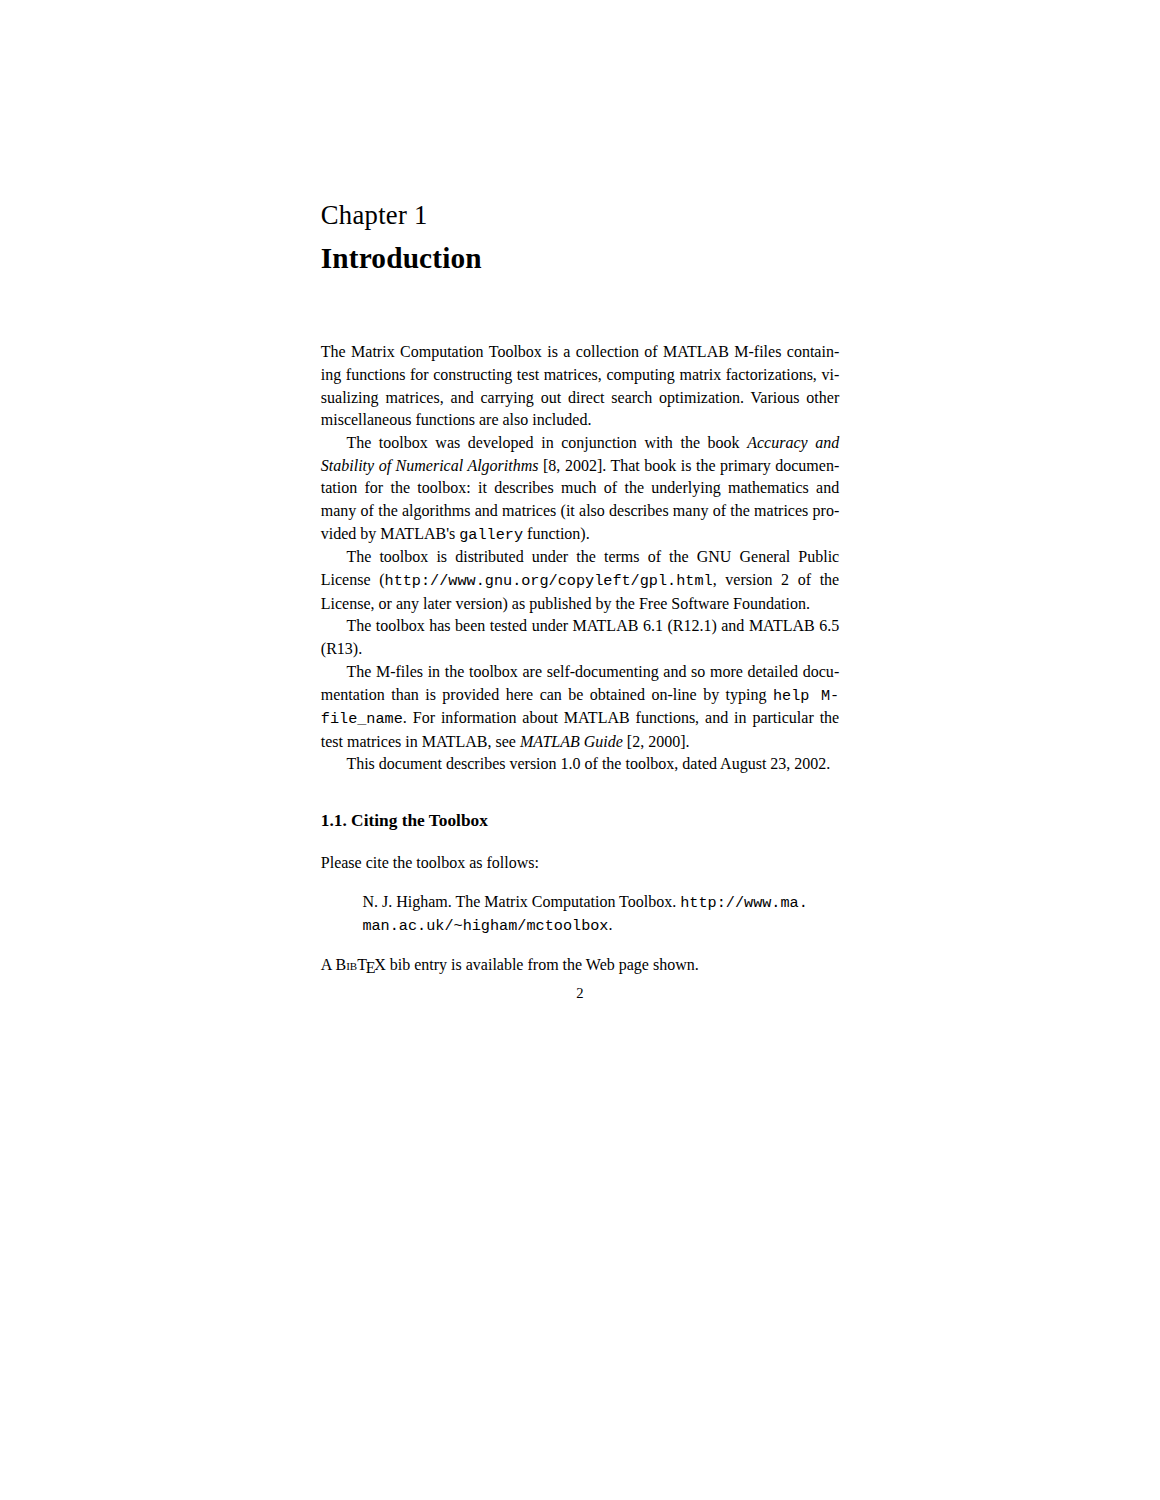Chapter 1
Introduction
The Matrix Computation Toolbox is a collection of MATLAB M-files containing functions for constructing test matrices, computing matrix factorizations, visualizing matrices, and carrying out direct search optimization. Various other miscellaneous functions are also included.
The toolbox was developed in conjunction with the book Accuracy and Stability of Numerical Algorithms [8, 2002]. That book is the primary documentation for the toolbox: it describes much of the underlying mathematics and many of the algorithms and matrices (it also describes many of the matrices provided by MATLAB's gallery function).
The toolbox is distributed under the terms of the GNU General Public License (http://www.gnu.org/copyleft/gpl.html, version 2 of the License, or any later version) as published by the Free Software Foundation.
The toolbox has been tested under MATLAB 6.1 (R12.1) and MATLAB 6.5 (R13).
The M-files in the toolbox are self-documenting and so more detailed documentation than is provided here can be obtained on-line by typing help M-file_name. For information about MATLAB functions, and in particular the test matrices in MATLAB, see MATLAB Guide [2, 2000].
This document describes version 1.0 of the toolbox, dated August 23, 2002.
1.1. Citing the Toolbox
Please cite the toolbox as follows:
N. J. Higham. The Matrix Computation Toolbox. http://www.ma.
man.ac.uk/~higham/mctoolbox.
A BibTEX bib entry is available from the Web page shown.
2